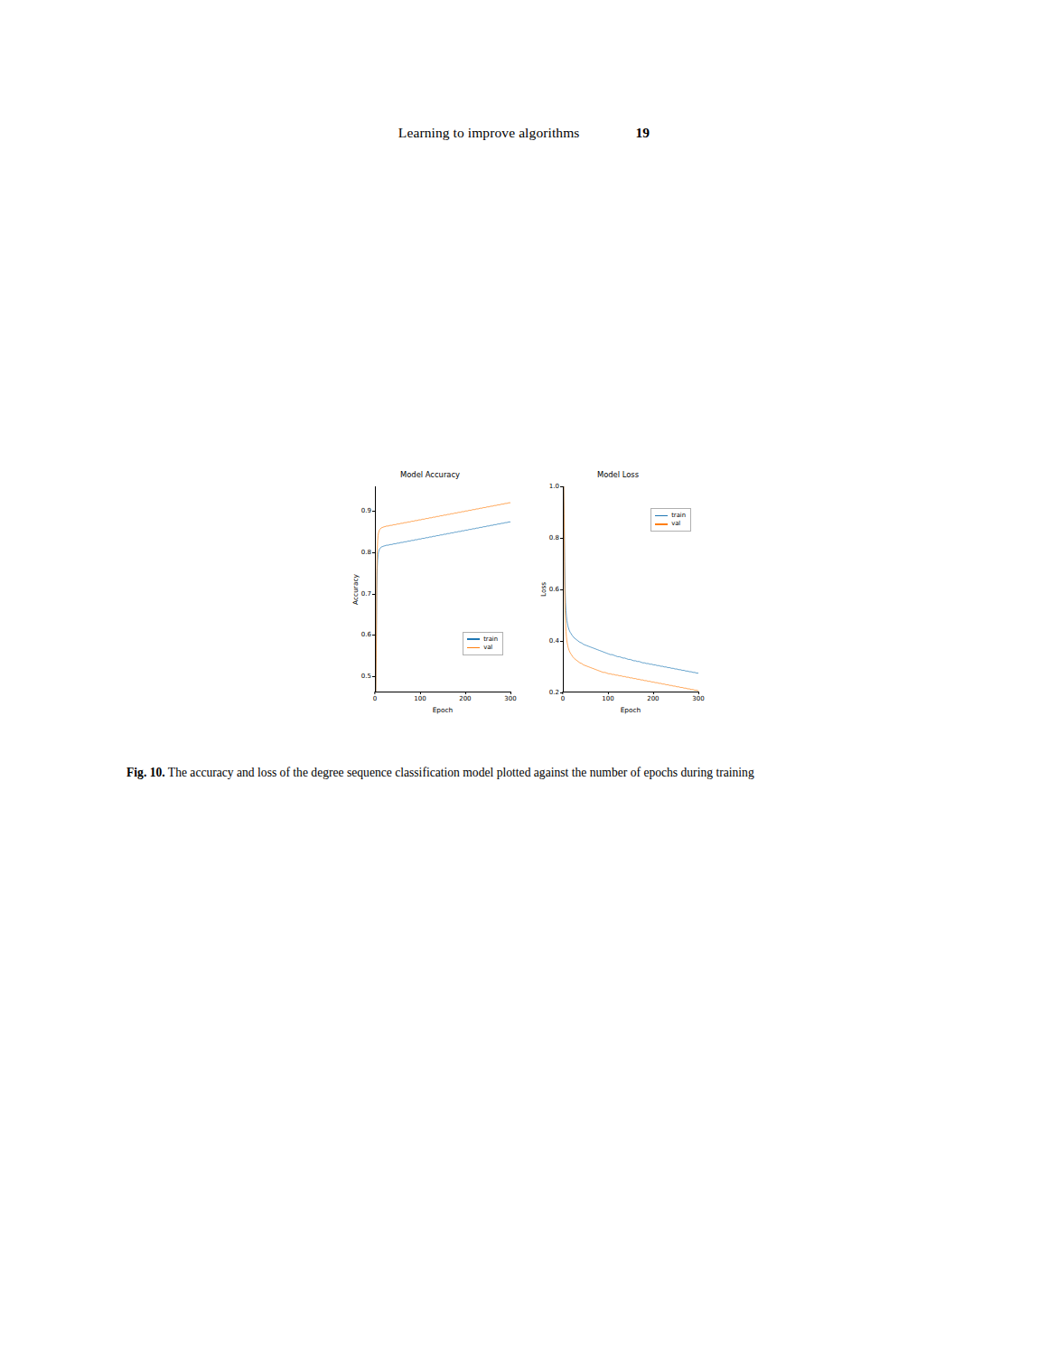Learning to improve algorithms 19
Model Accuracy
Accuracy
train
val
0.5
0.6
0.7
0.8
0.9
0
100
200
300
Epoch
Model Loss
Loss
train
val
1.0
0.8
0.6
0.4
0.2
0
100
200
300
Epoch
Fig. 10. The accuracy and loss of the degree sequence classification model plotted against the number of epochs during training